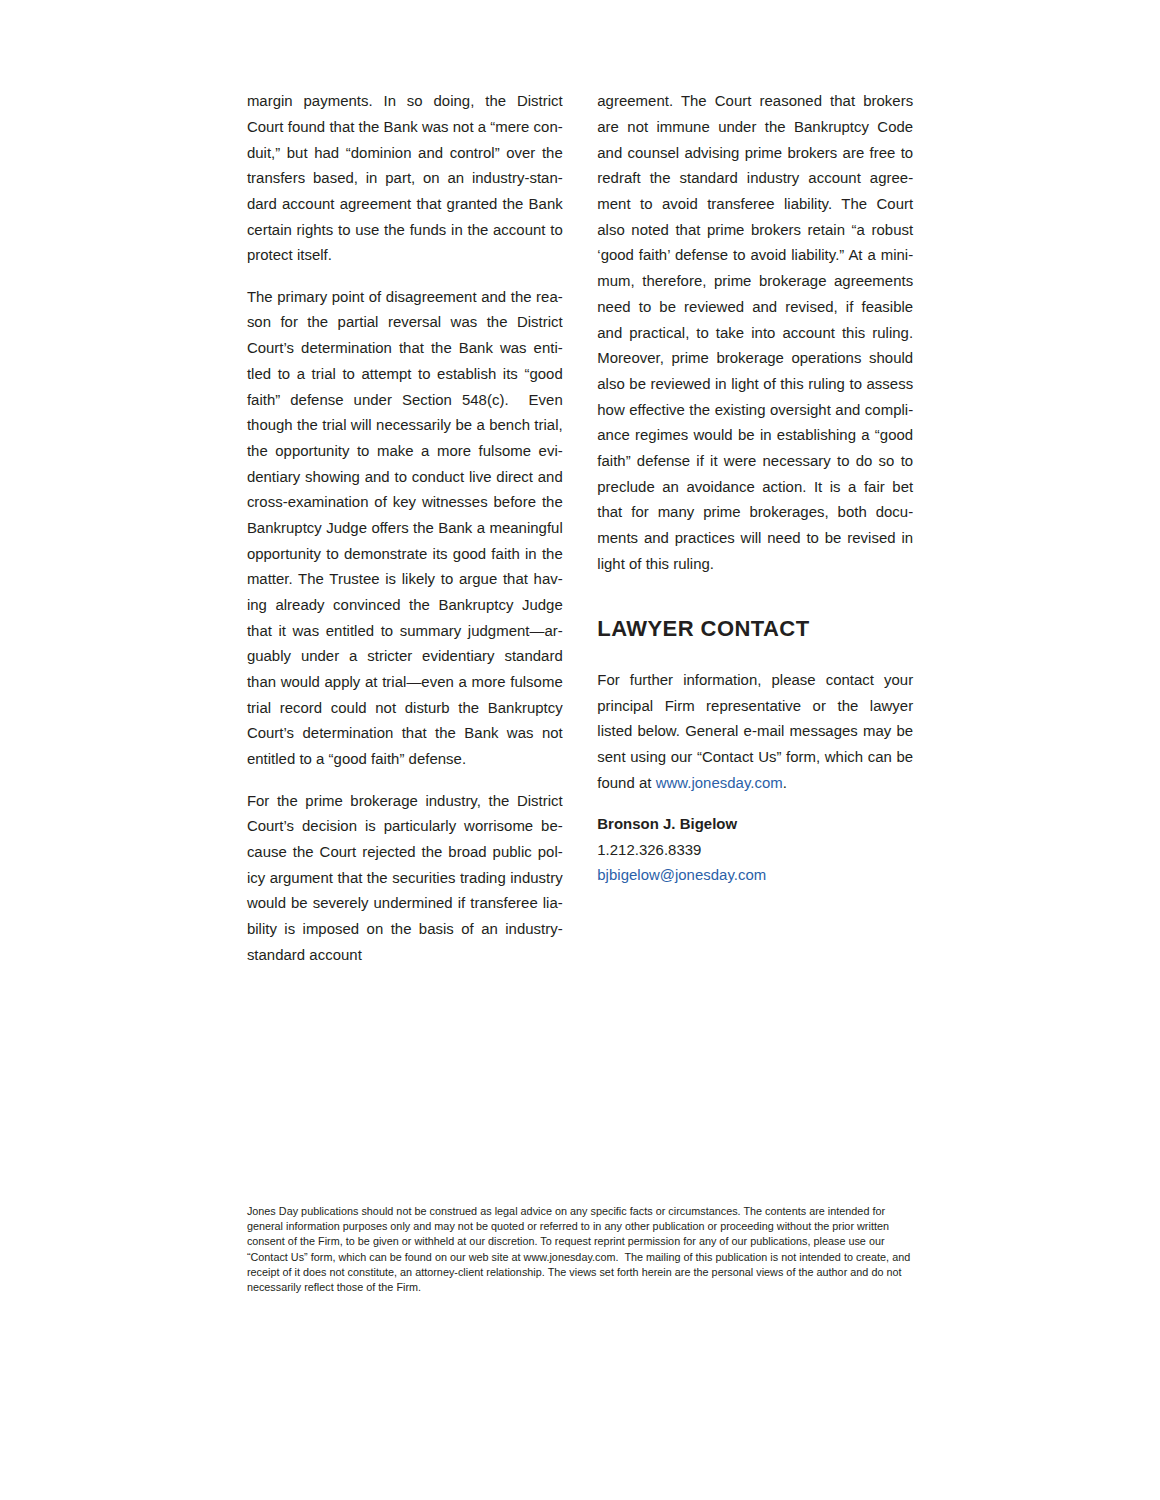margin payments. In so doing, the District Court found that the Bank was not a “mere conduit,” but had “dominion and control” over the transfers based, in part, on an industry-standard account agreement that granted the Bank certain rights to use the funds in the account to protect itself.
The primary point of disagreement and the reason for the partial reversal was the District Court’s determination that the Bank was entitled to a trial to attempt to establish its “good faith” defense under Section 548(c). Even though the trial will necessarily be a bench trial, the opportunity to make a more fulsome evidentiary showing and to conduct live direct and cross-examination of key witnesses before the Bankruptcy Judge offers the Bank a meaningful opportunity to demonstrate its good faith in the matter. The Trustee is likely to argue that having already convinced the Bankruptcy Judge that it was entitled to summary judgment—arguably under a stricter evidentiary standard than would apply at trial—even a more fulsome trial record could not disturb the Bankruptcy Court’s determination that the Bank was not entitled to a “good faith” defense.
For the prime brokerage industry, the District Court’s decision is particularly worrisome because the Court rejected the broad public policy argument that the securities trading industry would be severely undermined if transferee liability is imposed on the basis of an industry-standard account
agreement. The Court reasoned that brokers are not immune under the Bankruptcy Code and counsel advising prime brokers are free to redraft the standard industry account agreement to avoid transferee liability. The Court also noted that prime brokers retain “a robust ‘good faith’ defense to avoid liability.” At a minimum, therefore, prime brokerage agreements need to be reviewed and revised, if feasible and practical, to take into account this ruling. Moreover, prime brokerage operations should also be reviewed in light of this ruling to assess how effective the existing oversight and compliance regimes would be in establishing a “good faith” defense if it were necessary to do so to preclude an avoidance action. It is a fair bet that for many prime brokerages, both documents and practices will need to be revised in light of this ruling.
Lawyer Contact
For further information, please contact your principal Firm representative or the lawyer listed below. General e-mail messages may be sent using our “Contact Us” form, which can be found at www.jonesday.com.
Bronson J. Bigelow
1.212.326.8339
bjbigelow@jonesday.com
Jones Day publications should not be construed as legal advice on any specific facts or circumstances. The contents are intended for general information purposes only and may not be quoted or referred to in any other publication or proceeding without the prior written consent of the Firm, to be given or withheld at our discretion. To request reprint permission for any of our publications, please use our “Contact Us” form, which can be found on our web site at www.jonesday.com. The mailing of this publication is not intended to create, and receipt of it does not constitute, an attorney-client relationship. The views set forth herein are the personal views of the author and do not necessarily reflect those of the Firm.